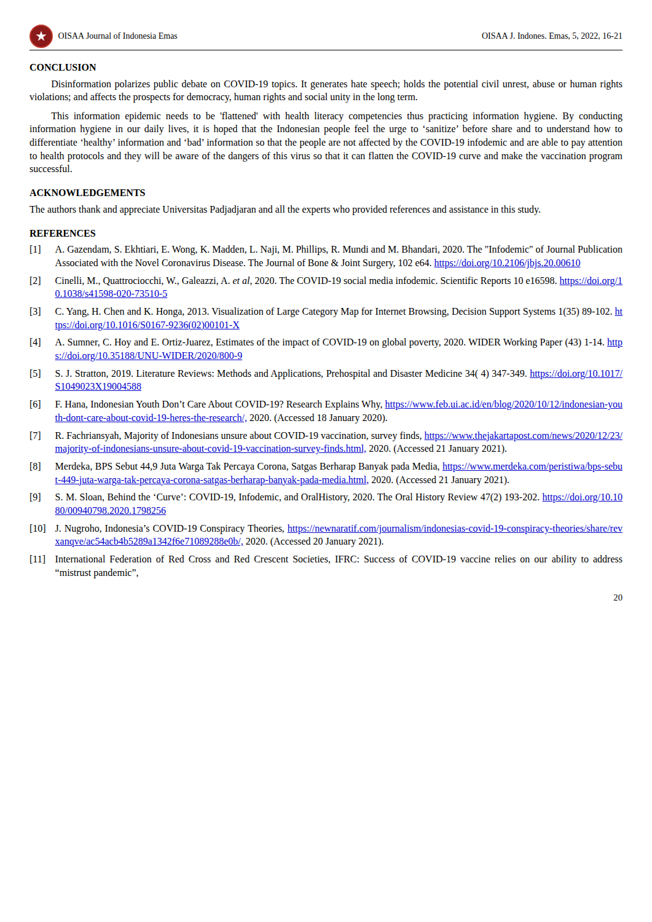OISAA Journal of Indonesia Emas
OISAA J. Indones. Emas, 5, 2022, 16-21
Conclusion
Disinformation polarizes public debate on COVID-19 topics. It generates hate speech; holds the potential civil unrest, abuse or human rights violations; and affects the prospects for democracy, human rights and social unity in the long term.
This information epidemic needs to be 'flattened' with health literacy competencies thus practicing information hygiene. By conducting information hygiene in our daily lives, it is hoped that the Indonesian people feel the urge to ‘sanitize’ before share and to understand how to differentiate ‘healthy’ information and ‘bad’ information so that the people are not affected by the COVID-19 infodemic and are able to pay attention to health protocols and they will be aware of the dangers of this virus so that it can flatten the COVID-19 curve and make the vaccination program successful.
Acknowledgements
The authors thank and appreciate Universitas Padjadjaran and all the experts who provided references and assistance in this study.
References
A. Gazendam, S. Ekhtiari, E. Wong, K. Madden, L. Naji, M. Phillips, R. Mundi and M. Bhandari, 2020. The "Infodemic" of Journal Publication Associated with the Novel Coronavirus Disease. The Journal of Bone & Joint Surgery, 102 e64. https://doi.org/10.2106/jbjs.20.00610
Cinelli, M., Quattrociocchi, W., Galeazzi, A. et al, 2020. The COVID-19 social media infodemic. Scientific Reports 10 e16598. https://doi.org/10.1038/s41598-020-73510-5
C. Yang, H. Chen and K. Honga, 2013. Visualization of Large Category Map for Internet Browsing, Decision Support Systems 1(35) 89-102. https://doi.org/10.1016/S0167-9236(02)00101-X
A. Sumner, C. Hoy and E. Ortiz-Juarez, Estimates of the impact of COVID-19 on global poverty, 2020. WIDER Working Paper (43) 1-14. https://doi.org/10.35188/UNU-WIDER/2020/800-9
S. J. Stratton, 2019. Literature Reviews: Methods and Applications, Prehospital and Disaster Medicine 34( 4) 347-349. https://doi.org/10.1017/S1049023X19004588
F. Hana, Indonesian Youth Don’t Care About COVID-19? Research Explains Why, https://www.feb.ui.ac.id/en/blog/2020/10/12/indonesian-youth-dont-care-about-covid-19-heres-the-research/, 2020. (Accessed 18 January 2020).
R. Fachriansyah, Majority of Indonesians unsure about COVID-19 vaccination, survey finds, https://www.thejakartapost.com/news/2020/12/23/majority-of-indonesians-unsure-about-covid-19-vaccination-survey-finds.html, 2020. (Accessed 21 January 2021).
Merdeka, BPS Sebut 44,9 Juta Warga Tak Percaya Corona, Satgas Berharap Banyak pada Media, https://www.merdeka.com/peristiwa/bps-sebut-449-juta-warga-tak-percaya-corona-satgas-berharap-banyak-pada-media.html, 2020. (Accessed 21 January 2021).
S. M. Sloan, Behind the ‘Curve’: COVID-19, Infodemic, and OralHistory, 2020. The Oral History Review 47(2) 193-202. https://doi.org/10.1080/00940798.2020.1798256
J. Nugroho, Indonesia’s COVID-19 Conspiracy Theories, https://newnaratif.com/journalism/indonesias-covid-19-conspiracy-theories/share/revxanqve/ac54acb4b5289a1342f6e71089288e0b/, 2020. (Accessed 20 January 2021).
International Federation of Red Cross and Red Crescent Societies, IFRC: Success of COVID-19 vaccine relies on our ability to address “mistrust pandemic”,
20